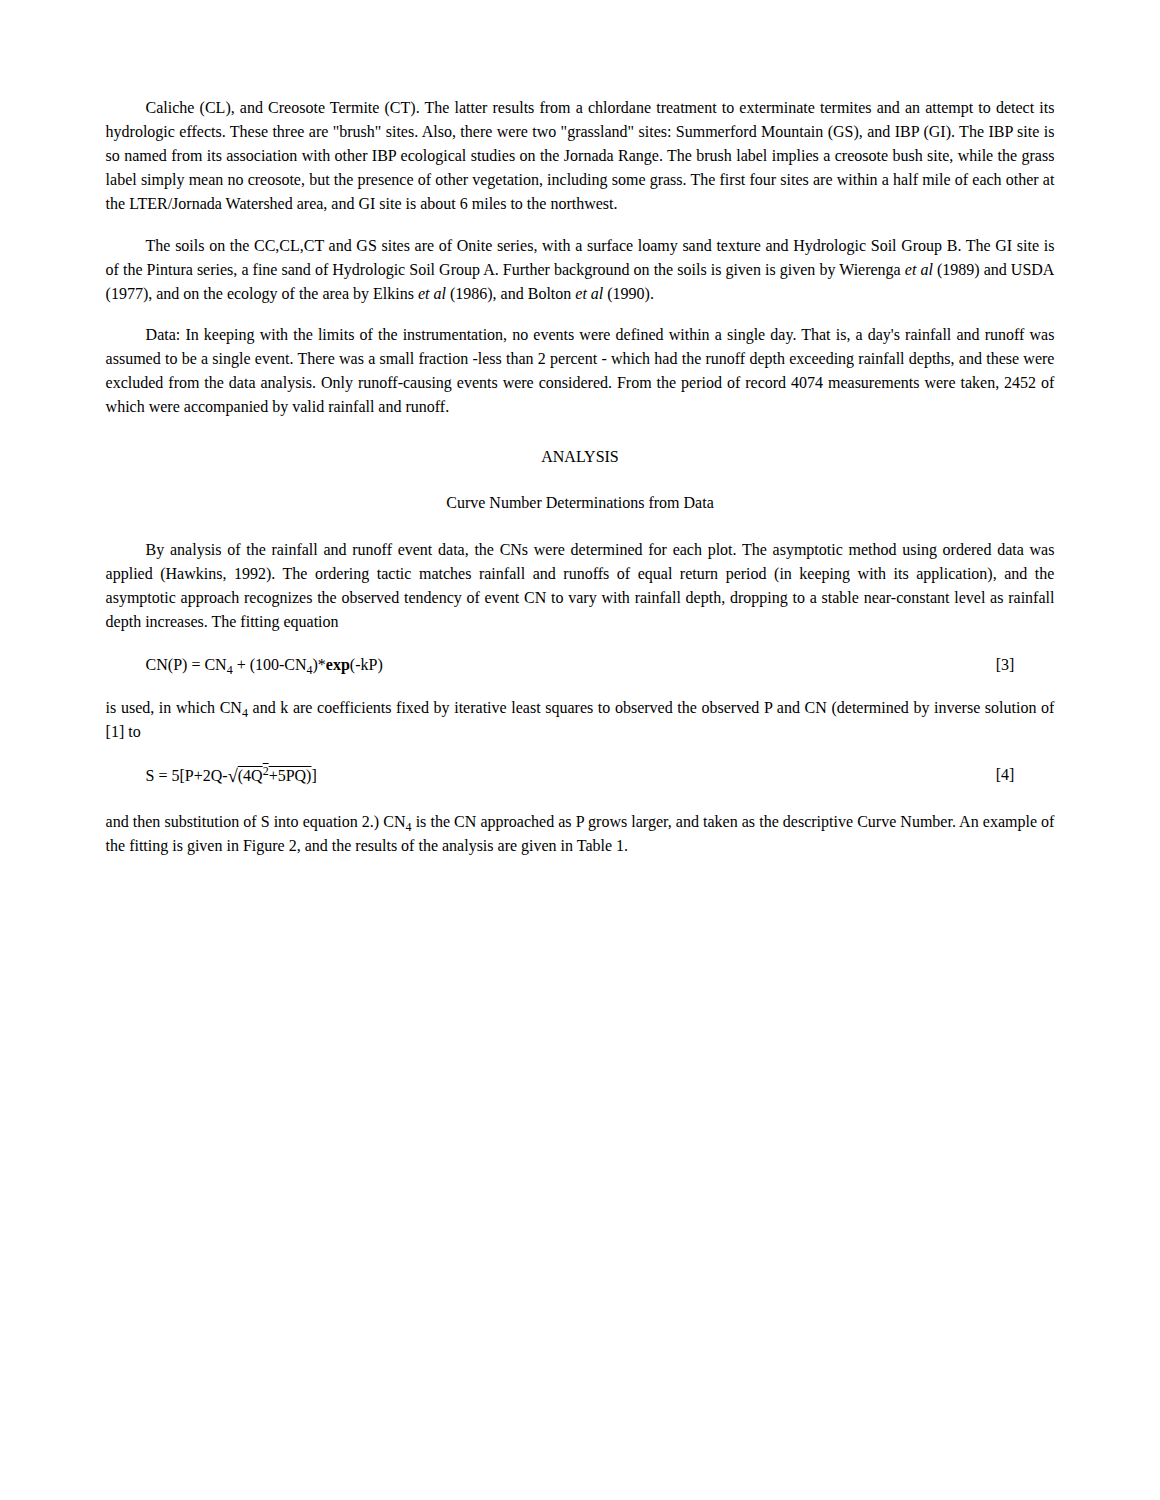Caliche (CL), and Creosote Termite (CT). The latter results from a chlordane treatment to exterminate termites and an attempt to detect its hydrologic effects. These three are "brush" sites. Also, there were two "grassland" sites: Summerford Mountain (GS), and IBP (GI). The IBP site is so named from its association with other IBP ecological studies on the Jornada Range. The brush label implies a creosote bush site, while the grass label simply mean no creosote, but the presence of other vegetation, including some grass. The first four sites are within a half mile of each other at the LTER/Jornada Watershed area, and GI site is about 6 miles to the northwest.
The soils on the CC,CL,CT and GS sites are of Onite series, with a surface loamy sand texture and Hydrologic Soil Group B. The GI site is of the Pintura series, a fine sand of Hydrologic Soil Group A. Further background on the soils is given is given by Wierenga et al (1989) and USDA (1977), and on the ecology of the area by Elkins et al (1986), and Bolton et al (1990).
Data: In keeping with the limits of the instrumentation, no events were defined within a single day. That is, a day's rainfall and runoff was assumed to be a single event. There was a small fraction -less than 2 percent - which had the runoff depth exceeding rainfall depths, and these were excluded from the data analysis. Only runoff-causing events were considered. From the period of record 4074 measurements were taken, 2452 of which were accompanied by valid rainfall and runoff.
ANALYSIS
Curve Number Determinations from Data
By analysis of the rainfall and runoff event data, the CNs were determined for each plot. The asymptotic method using ordered data was applied (Hawkins, 1992). The ordering tactic matches rainfall and runoffs of equal return period (in keeping with its application), and the asymptotic approach recognizes the observed tendency of event CN to vary with rainfall depth, dropping to a stable near-constant level as rainfall depth increases. The fitting equation
CN(P) = CN4 + (100-CN4)*exp(-kP)[3]
is used, in which CN4 and k are coefficients fixed by iterative least squares to observed the observed P and CN (determined by inverse solution of [1] to
S = 5[P+2Q-√(4Q2+5PQ)][4]
and then substitution of S into equation 2.) CN4 is the CN approached as P grows larger, and taken as the descriptive Curve Number. An example of the fitting is given in Figure 2, and the results of the analysis are given in Table 1.